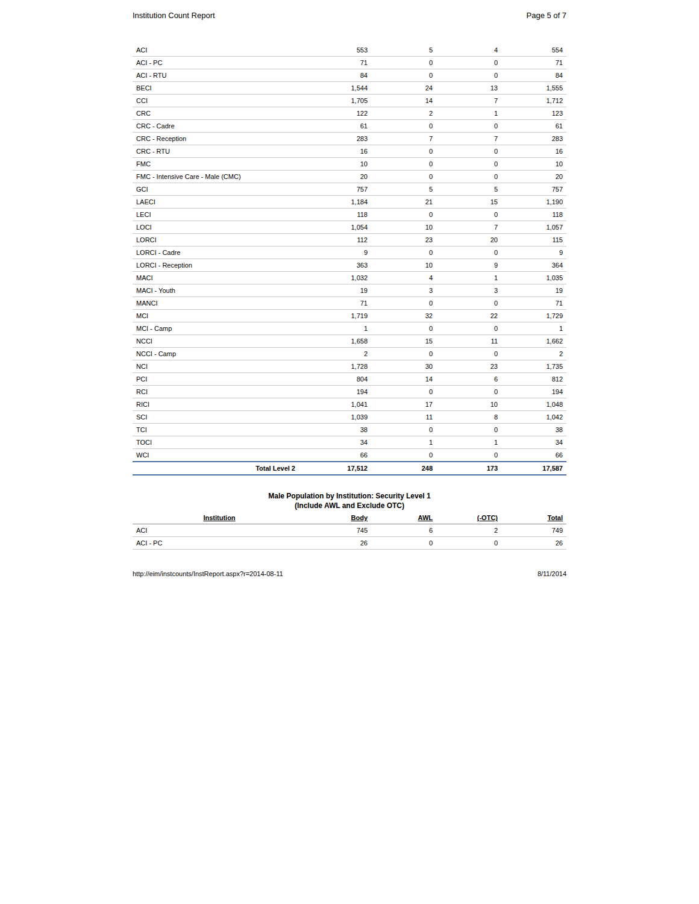Institution Count Report
Page 5 of 7
| ACI | 553 | 5 | 4 | 554 |
| ACI - PC | 71 | 0 | 0 | 71 |
| ACI - RTU | 84 | 0 | 0 | 84 |
| BECI | 1,544 | 24 | 13 | 1,555 |
| CCI | 1,705 | 14 | 7 | 1,712 |
| CRC | 122 | 2 | 1 | 123 |
| CRC - Cadre | 61 | 0 | 0 | 61 |
| CRC - Reception | 283 | 7 | 7 | 283 |
| CRC - RTU | 16 | 0 | 0 | 16 |
| FMC | 10 | 0 | 0 | 10 |
| FMC - Intensive Care - Male (CMC) | 20 | 0 | 0 | 20 |
| GCI | 757 | 5 | 5 | 757 |
| LAECI | 1,184 | 21 | 15 | 1,190 |
| LECI | 118 | 0 | 0 | 118 |
| LOCI | 1,054 | 10 | 7 | 1,057 |
| LORCI | 112 | 23 | 20 | 115 |
| LORCI - Cadre | 9 | 0 | 0 | 9 |
| LORCI - Reception | 363 | 10 | 9 | 364 |
| MACI | 1,032 | 4 | 1 | 1,035 |
| MACI - Youth | 19 | 3 | 3 | 19 |
| MANCI | 71 | 0 | 0 | 71 |
| MCI | 1,719 | 32 | 22 | 1,729 |
| MCI - Camp | 1 | 0 | 0 | 1 |
| NCCI | 1,658 | 15 | 11 | 1,662 |
| NCCI - Camp | 2 | 0 | 0 | 2 |
| NCI | 1,728 | 30 | 23 | 1,735 |
| PCI | 804 | 14 | 6 | 812 |
| RCI | 194 | 0 | 0 | 194 |
| RICI | 1,041 | 17 | 10 | 1,048 |
| SCI | 1,039 | 11 | 8 | 1,042 |
| TCI | 38 | 0 | 0 | 38 |
| TOCI | 34 | 1 | 1 | 34 |
| WCI | 66 | 0 | 0 | 66 |
| Total Level 2 | 17,512 | 248 | 173 | 17,587 |
Male Population by Institution: Security Level 1
(Include AWL and Exclude OTC)
| Institution | Body | AWL | (-OTC) | Total |
| ACI | 745 | 6 | 2 | 749 |
| ACI - PC | 26 | 0 | 0 | 26 |
http://eim/instcounts/InstReport.aspx?r=2014-08-11
8/11/2014